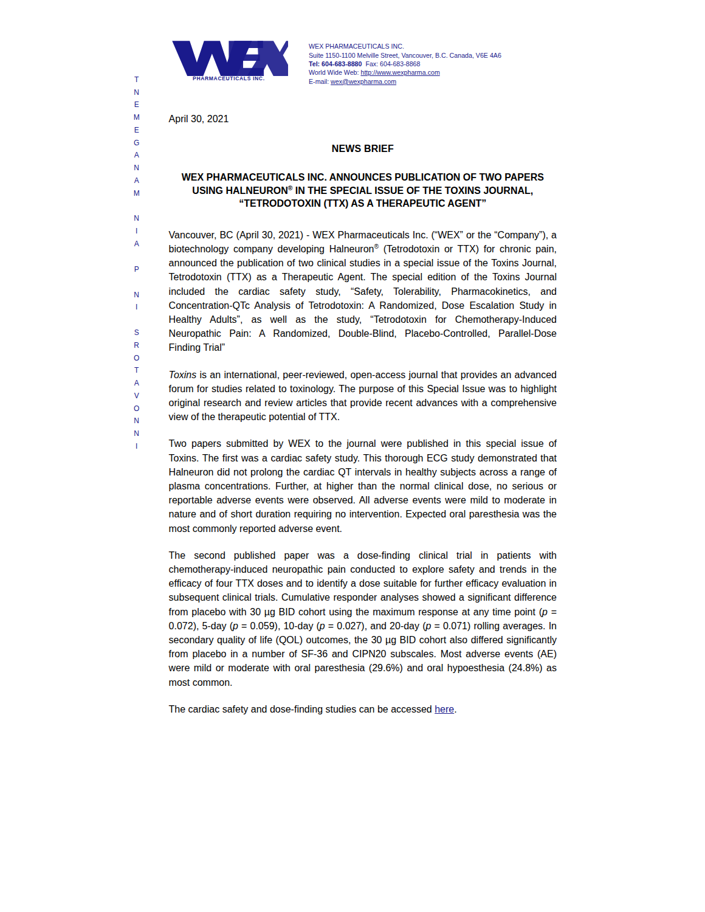T N E M E G A N A M
N I A
P
N I
S R O T A V O N N I
PHARMACEUTICALS INC.
WEX PHARMACEUTICALS INC.
Suite 1150-1100 Melville Street, Vancouver, B.C. Canada, V6E 4A6
Tel: 604-683-8880 Fax: 604-683-8868
World Wide Web: http://www.wexpharma.com
E-mail: wex@wexpharma.com
April 30, 2021
NEWS BRIEF
WEX PHARMACEUTICALS INC. ANNOUNCES PUBLICATION OF TWO PAPERS USING HALNEURON® IN THE SPECIAL ISSUE OF THE TOXINS JOURNAL, “TETRODOTOXIN (TTX) AS A THERAPEUTIC AGENT”
Vancouver, BC (April 30, 2021) - WEX Pharmaceuticals Inc. (“WEX” or the “Company”), a biotechnology company developing Halneuron® (Tetrodotoxin or TTX) for chronic pain, announced the publication of two clinical studies in a special issue of the Toxins Journal, Tetrodotoxin (TTX) as a Therapeutic Agent. The special edition of the Toxins Journal included the cardiac safety study, “Safety, Tolerability, Pharmacokinetics, and Concentration-QTc Analysis of Tetrodotoxin: A Randomized, Dose Escalation Study in Healthy Adults”, as well as the study, “Tetrodotoxin for Chemotherapy-Induced Neuropathic Pain: A Randomized, Double-Blind, Placebo-Controlled, Parallel-Dose Finding Trial”
Toxins is an international, peer-reviewed, open-access journal that provides an advanced forum for studies related to toxinology. The purpose of this Special Issue was to highlight original research and review articles that provide recent advances with a comprehensive view of the therapeutic potential of TTX.
Two papers submitted by WEX to the journal were published in this special issue of Toxins. The first was a cardiac safety study. This thorough ECG study demonstrated that Halneuron did not prolong the cardiac QT intervals in healthy subjects across a range of plasma concentrations. Further, at higher than the normal clinical dose, no serious or reportable adverse events were observed. All adverse events were mild to moderate in nature and of short duration requiring no intervention. Expected oral paresthesia was the most commonly reported adverse event.
The second published paper was a dose-finding clinical trial in patients with chemotherapy-induced neuropathic pain conducted to explore safety and trends in the efficacy of four TTX doses and to identify a dose suitable for further efficacy evaluation in subsequent clinical trials. Cumulative responder analyses showed a significant difference from placebo with 30 µg BID cohort using the maximum response at any time point (p = 0.072), 5-day (p = 0.059), 10-day (p = 0.027), and 20-day (p = 0.071) rolling averages. In secondary quality of life (QOL) outcomes, the 30 µg BID cohort also differed significantly from placebo in a number of SF-36 and CIPN20 subscales. Most adverse events (AE) were mild or moderate with oral paresthesia (29.6%) and oral hypoesthesia (24.8%) as most common.
The cardiac safety and dose-finding studies can be accessed here.